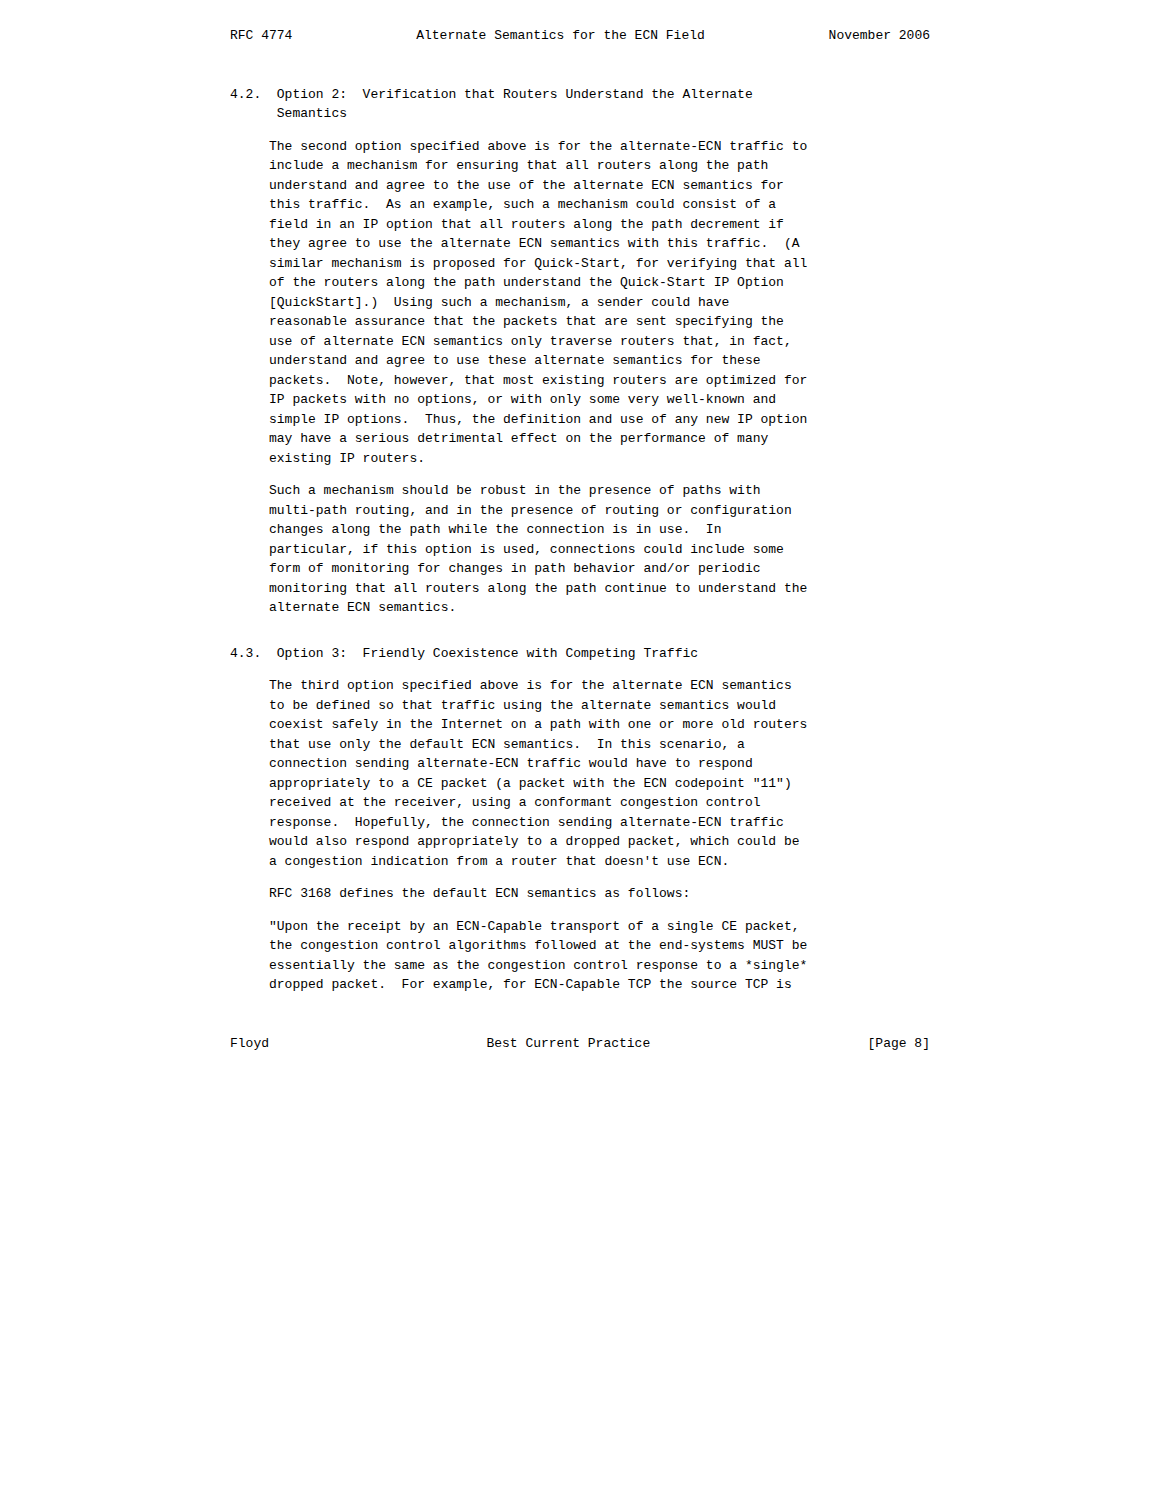RFC 4774 Alternate Semantics for the ECN Field November 2006
4.2. Option 2: Verification that Routers Understand the Alternate Semantics
The second option specified above is for the alternate-ECN traffic to include a mechanism for ensuring that all routers along the path understand and agree to the use of the alternate ECN semantics for this traffic. As an example, such a mechanism could consist of a field in an IP option that all routers along the path decrement if they agree to use the alternate ECN semantics with this traffic. (A similar mechanism is proposed for Quick-Start, for verifying that all of the routers along the path understand the Quick-Start IP Option [QuickStart].) Using such a mechanism, a sender could have reasonable assurance that the packets that are sent specifying the use of alternate ECN semantics only traverse routers that, in fact, understand and agree to use these alternate semantics for these packets. Note, however, that most existing routers are optimized for IP packets with no options, or with only some very well-known and simple IP options. Thus, the definition and use of any new IP option may have a serious detrimental effect on the performance of many existing IP routers.
Such a mechanism should be robust in the presence of paths with multi-path routing, and in the presence of routing or configuration changes along the path while the connection is in use. In particular, if this option is used, connections could include some form of monitoring for changes in path behavior and/or periodic monitoring that all routers along the path continue to understand the alternate ECN semantics.
4.3. Option 3: Friendly Coexistence with Competing Traffic
The third option specified above is for the alternate ECN semantics to be defined so that traffic using the alternate semantics would coexist safely in the Internet on a path with one or more old routers that use only the default ECN semantics. In this scenario, a connection sending alternate-ECN traffic would have to respond appropriately to a CE packet (a packet with the ECN codepoint "11") received at the receiver, using a conformant congestion control response. Hopefully, the connection sending alternate-ECN traffic would also respond appropriately to a dropped packet, which could be a congestion indication from a router that doesn't use ECN.
RFC 3168 defines the default ECN semantics as follows:
"Upon the receipt by an ECN-Capable transport of a single CE packet, the congestion control algorithms followed at the end-systems MUST be essentially the same as the congestion control response to a *single* dropped packet. For example, for ECN-Capable TCP the source TCP is
Floyd Best Current Practice [Page 8]